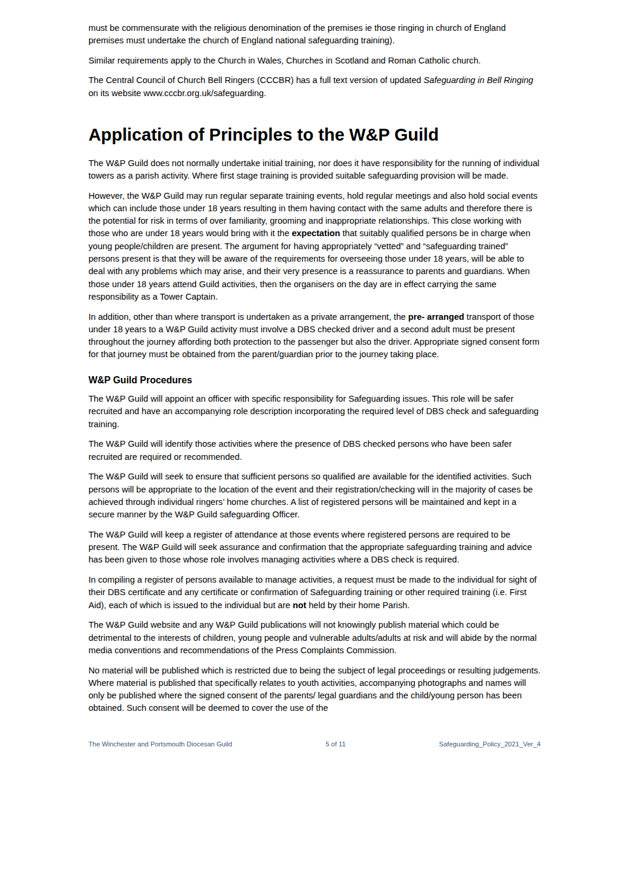must be commensurate with the religious denomination of the premises ie those ringing in church of England premises must undertake the church of England national safeguarding training).
Similar requirements apply to the Church in Wales, Churches in Scotland and Roman Catholic church.
The Central Council of Church Bell Ringers (CCCBR) has a full text version of updated Safeguarding in Bell Ringing on its website www.cccbr.org.uk/safeguarding.
Application of Principles to the W&P Guild
The W&P Guild does not normally undertake initial training, nor does it have responsibility for the running of individual towers as a parish activity. Where first stage training is provided suitable safeguarding provision will be made.
However, the W&P Guild may run regular separate training events, hold regular meetings and also hold social events which can include those under 18 years resulting in them having contact with the same adults and therefore there is the potential for risk in terms of over familiarity, grooming and inappropriate relationships. This close working with those who are under 18 years would bring with it the expectation that suitably qualified persons be in charge when young people/children are present. The argument for having appropriately “vetted” and “safeguarding trained” persons present is that they will be aware of the requirements for overseeing those under 18 years, will be able to deal with any problems which may arise, and their very presence is a reassurance to parents and guardians. When those under 18 years attend Guild activities, then the organisers on the day are in effect carrying the same responsibility as a Tower Captain.
In addition, other than where transport is undertaken as a private arrangement, the pre- arranged transport of those under 18 years to a W&P Guild activity must involve a DBS checked driver and a second adult must be present throughout the journey affording both protection to the passenger but also the driver. Appropriate signed consent form for that journey must be obtained from the parent/guardian prior to the journey taking place.
W&P Guild Procedures
The W&P Guild will appoint an officer with specific responsibility for Safeguarding issues. This role will be safer recruited and have an accompanying role description incorporating the required level of DBS check and safeguarding training.
The W&P Guild will identify those activities where the presence of DBS checked persons who have been safer recruited are required or recommended.
The W&P Guild will seek to ensure that sufficient persons so qualified are available for the identified activities. Such persons will be appropriate to the location of the event and their registration/checking will in the majority of cases be achieved through individual ringers’ home churches. A list of registered persons will be maintained and kept in a secure manner by the W&P Guild safeguarding Officer.
The W&P Guild will keep a register of attendance at those events where registered persons are required to be present. The W&P Guild will seek assurance and confirmation that the appropriate safeguarding training and advice has been given to those whose role involves managing activities where a DBS check is required.
In compiling a register of persons available to manage activities, a request must be made to the individual for sight of their DBS certificate and any certificate or confirmation of Safeguarding training or other required training (i.e. First Aid), each of which is issued to the individual but are not held by their home Parish.
The W&P Guild website and any W&P Guild publications will not knowingly publish material which could be detrimental to the interests of children, young people and vulnerable adults/adults at risk and will abide by the normal media conventions and recommendations of the Press Complaints Commission.
No material will be published which is restricted due to being the subject of legal proceedings or resulting judgements. Where material is published that specifically relates to youth activities, accompanying photographs and names will only be published where the signed consent of the parents/ legal guardians and the child/young person has been obtained. Such consent will be deemed to cover the use of the
The Winchester and Portsmouth Diocesan Guild 5 of 11 Safeguarding_Policy_2021_Ver_4